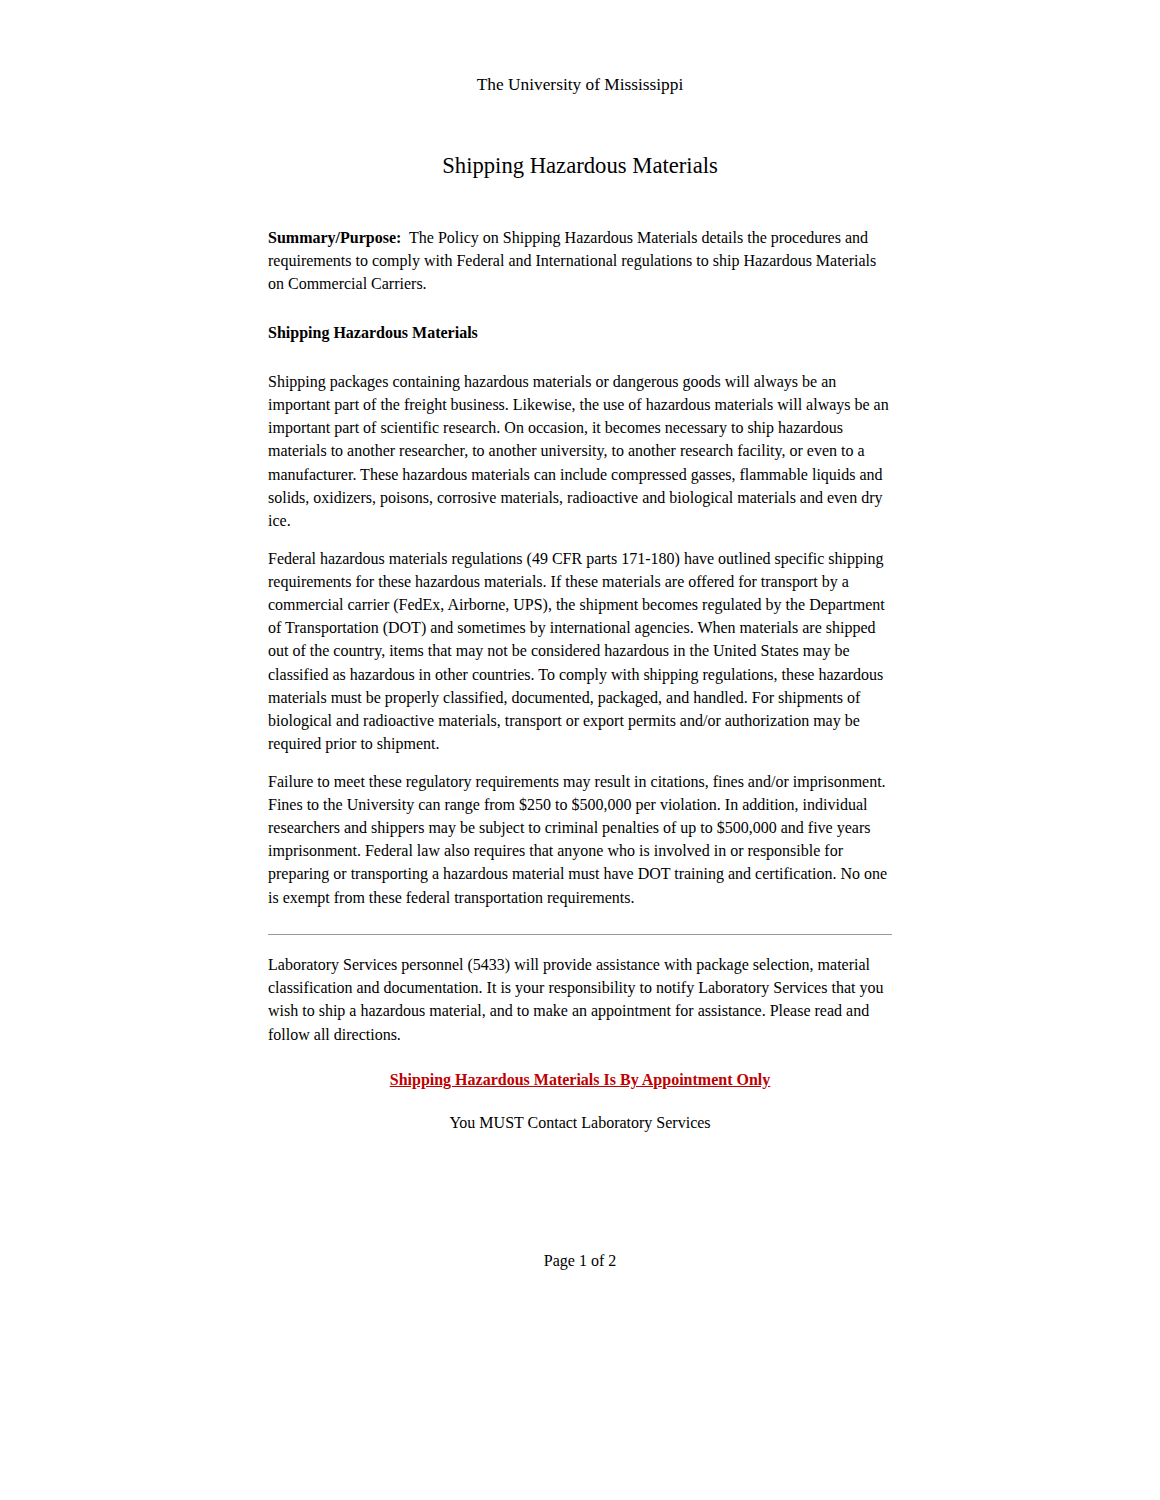The University of Mississippi
Shipping Hazardous Materials
Summary/Purpose: The Policy on Shipping Hazardous Materials details the procedures and requirements to comply with Federal and International regulations to ship Hazardous Materials on Commercial Carriers.
Shipping Hazardous Materials
Shipping packages containing hazardous materials or dangerous goods will always be an important part of the freight business. Likewise, the use of hazardous materials will always be an important part of scientific research. On occasion, it becomes necessary to ship hazardous materials to another researcher, to another university, to another research facility, or even to a manufacturer. These hazardous materials can include compressed gasses, flammable liquids and solids, oxidizers, poisons, corrosive materials, radioactive and biological materials and even dry ice.
Federal hazardous materials regulations (49 CFR parts 171-180) have outlined specific shipping requirements for these hazardous materials. If these materials are offered for transport by a commercial carrier (FedEx, Airborne, UPS), the shipment becomes regulated by the Department of Transportation (DOT) and sometimes by international agencies. When materials are shipped out of the country, items that may not be considered hazardous in the United States may be classified as hazardous in other countries. To comply with shipping regulations, these hazardous materials must be properly classified, documented, packaged, and handled. For shipments of biological and radioactive materials, transport or export permits and/or authorization may be required prior to shipment.
Failure to meet these regulatory requirements may result in citations, fines and/or imprisonment. Fines to the University can range from $250 to $500,000 per violation. In addition, individual researchers and shippers may be subject to criminal penalties of up to $500,000 and five years imprisonment. Federal law also requires that anyone who is involved in or responsible for preparing or transporting a hazardous material must have DOT training and certification. No one is exempt from these federal transportation requirements.
Laboratory Services personnel (5433) will provide assistance with package selection, material classification and documentation. It is your responsibility to notify Laboratory Services that you wish to ship a hazardous material, and to make an appointment for assistance. Please read and follow all directions.
Shipping Hazardous Materials Is By Appointment Only
You MUST Contact Laboratory Services
Page 1 of 2